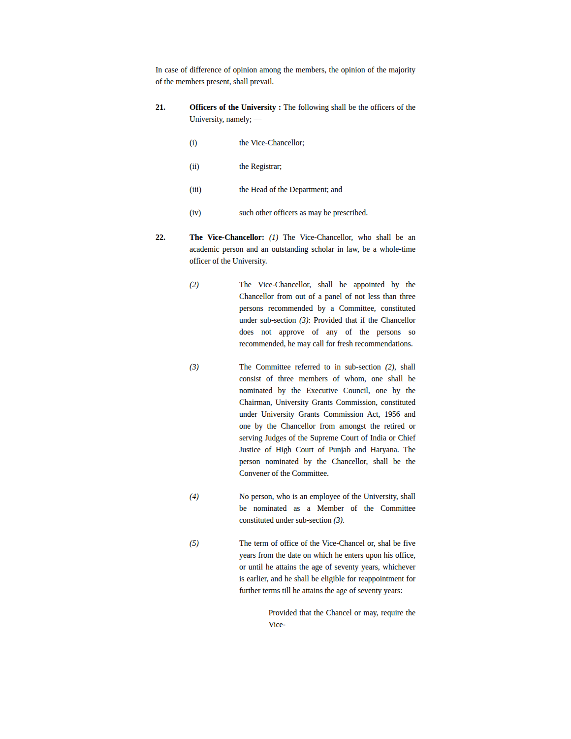In case of difference of opinion among the members, the opinion of the majority of the members present, shall prevail.
21. Officers of the University : The following shall be the officers of the University, namely; —
(i) the Vice-Chancellor;
(ii) the Registrar;
(iii) the Head of the Department; and
(iv) such other officers as may be prescribed.
22. The Vice-Chancellor: (1) The Vice-Chancellor, who shall be an academic person and an outstanding scholar in law, be a whole-time officer of the University.
(2) The Vice-Chancellor, shall be appointed by the Chancellor from out of a panel of not less than three persons recommended by a Committee, constituted under sub-section (3): Provided that if the Chancellor does not approve of any of the persons so recommended, he may call for fresh recommendations.
(3) The Committee referred to in sub-section (2), shall consist of three members of whom, one shall be nominated by the Executive Council, one by the Chairman, University Grants Commission, constituted under University Grants Commission Act, 1956 and one by the Chancellor from amongst the retired or serving Judges of the Supreme Court of India or Chief Justice of High Court of Punjab and Haryana. The person nominated by the Chancellor, shall be the Convener of the Committee.
(4) No person, who is an employee of the University, shall be nominated as a Member of the Committee constituted under sub-section (3).
(5) The term of office of the Vice-Chancel or, shal be five years from the date on which he enters upon his office, or until he attains the age of seventy years, whichever is earlier, and he shall be eligible for reappointment for further terms till he attains the age of seventy years: Provided that the Chancel or may, require the Vice-